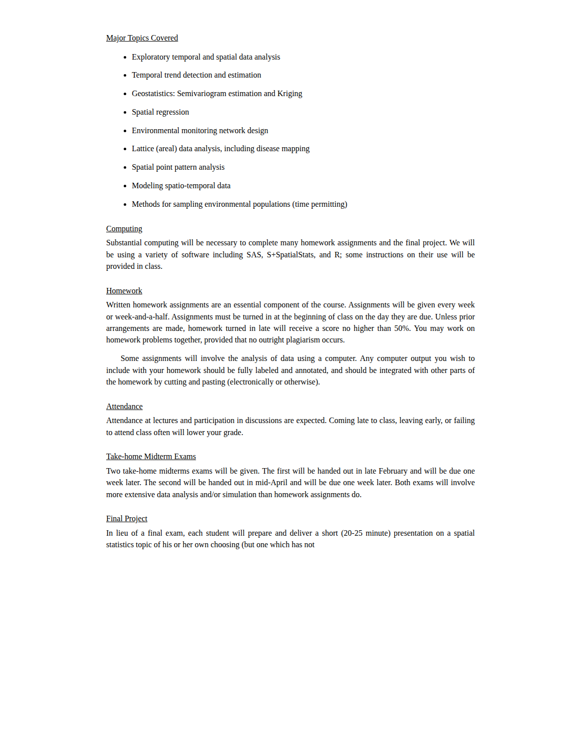Major Topics Covered
Exploratory temporal and spatial data analysis
Temporal trend detection and estimation
Geostatistics: Semivariogram estimation and Kriging
Spatial regression
Environmental monitoring network design
Lattice (areal) data analysis, including disease mapping
Spatial point pattern analysis
Modeling spatio-temporal data
Methods for sampling environmental populations (time permitting)
Computing
Substantial computing will be necessary to complete many homework assignments and the final project. We will be using a variety of software including SAS, S+SpatialStats, and R; some instructions on their use will be provided in class.
Homework
Written homework assignments are an essential component of the course. Assignments will be given every week or week-and-a-half. Assignments must be turned in at the beginning of class on the day they are due. Unless prior arrangements are made, homework turned in late will receive a score no higher than 50%. You may work on homework problems together, provided that no outright plagiarism occurs.
Some assignments will involve the analysis of data using a computer. Any computer output you wish to include with your homework should be fully labeled and annotated, and should be integrated with other parts of the homework by cutting and pasting (electronically or otherwise).
Attendance
Attendance at lectures and participation in discussions are expected. Coming late to class, leaving early, or failing to attend class often will lower your grade.
Take-home Midterm Exams
Two take-home midterms exams will be given. The first will be handed out in late February and will be due one week later. The second will be handed out in mid-April and will be due one week later. Both exams will involve more extensive data analysis and/or simulation than homework assignments do.
Final Project
In lieu of a final exam, each student will prepare and deliver a short (20-25 minute) presentation on a spatial statistics topic of his or her own choosing (but one which has not